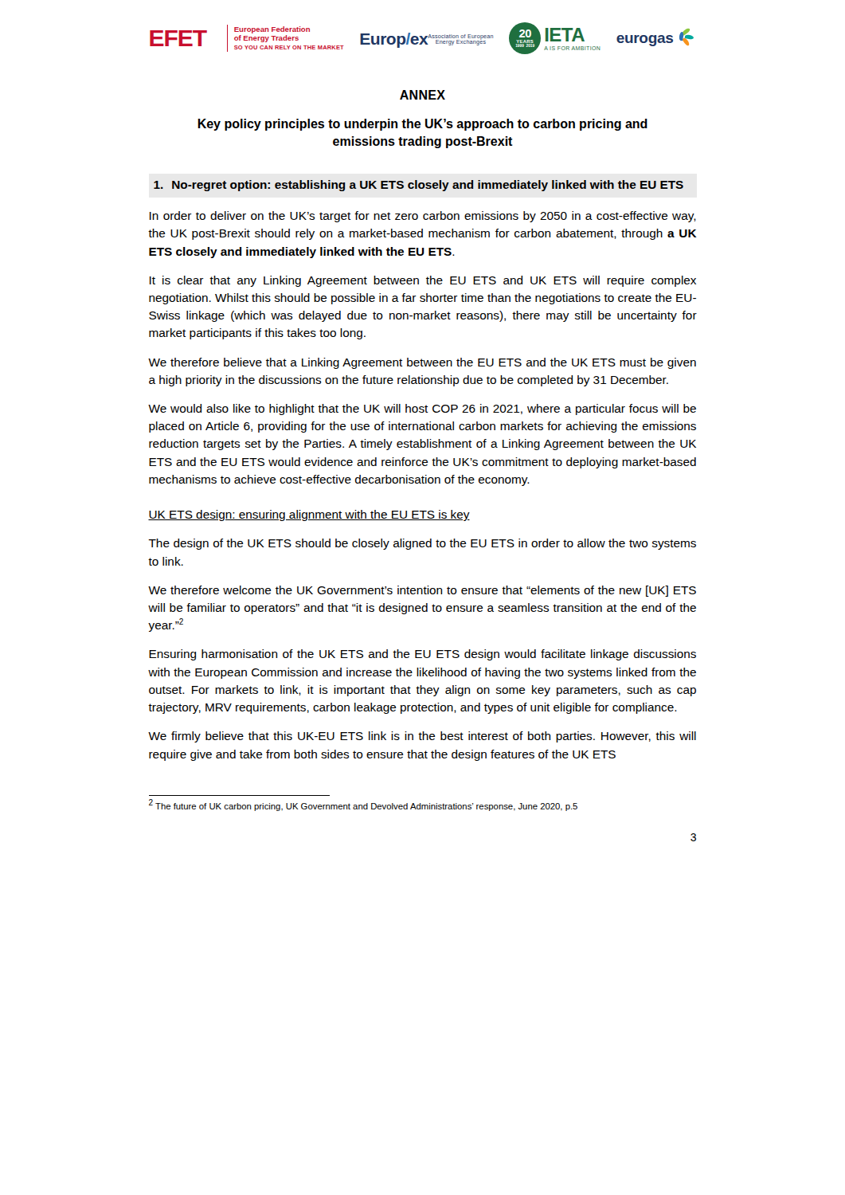EFET
European Federation
of Energy Traders SO YOU CAN RELY ON THE MARKET
Europ/ex Association of European
Energy Exchanges
20 YEARS 1999 2019
IETA A IS FOR AMBITION
eurogas
ANNEX
Key policy principles to underpin the UK’s approach to carbon pricing and
emissions trading post-Brexit
1. No-regret option: establishing a UK ETS closely and immediately linked with the EU ETS
In order to deliver on the UK’s target for net zero carbon emissions by 2050 in a cost-effective way, the UK post-Brexit should rely on a market-based mechanism for carbon abatement, through a UK ETS closely and immediately linked with the EU ETS.
It is clear that any Linking Agreement between the EU ETS and UK ETS will require complex negotiation. Whilst this should be possible in a far shorter time than the negotiations to create the EU-Swiss linkage (which was delayed due to non-market reasons), there may still be uncertainty for market participants if this takes too long.
We therefore believe that a Linking Agreement between the EU ETS and the UK ETS must be given a high priority in the discussions on the future relationship due to be completed by 31 December.
We would also like to highlight that the UK will host COP 26 in 2021, where a particular focus will be placed on Article 6, providing for the use of international carbon markets for achieving the emissions reduction targets set by the Parties. A timely establishment of a Linking Agreement between the UK ETS and the EU ETS would evidence and reinforce the UK’s commitment to deploying market-based mechanisms to achieve cost-effective decarbonisation of the economy.
UK ETS design: ensuring alignment with the EU ETS is key
The design of the UK ETS should be closely aligned to the EU ETS in order to allow the two systems to link.
We therefore welcome the UK Government’s intention to ensure that “elements of the new [UK] ETS will be familiar to operators” and that “it is designed to ensure a seamless transition at the end of the year.”2
Ensuring harmonisation of the UK ETS and the EU ETS design would facilitate linkage discussions with the European Commission and increase the likelihood of having the two systems linked from the outset. For markets to link, it is important that they align on some key parameters, such as cap trajectory, MRV requirements, carbon leakage protection, and types of unit eligible for compliance.
We firmly believe that this UK-EU ETS link is in the best interest of both parties. However, this will require give and take from both sides to ensure that the design features of the UK ETS
2 The future of UK carbon pricing, UK Government and Devolved Administrations’ response, June 2020, p.5
3